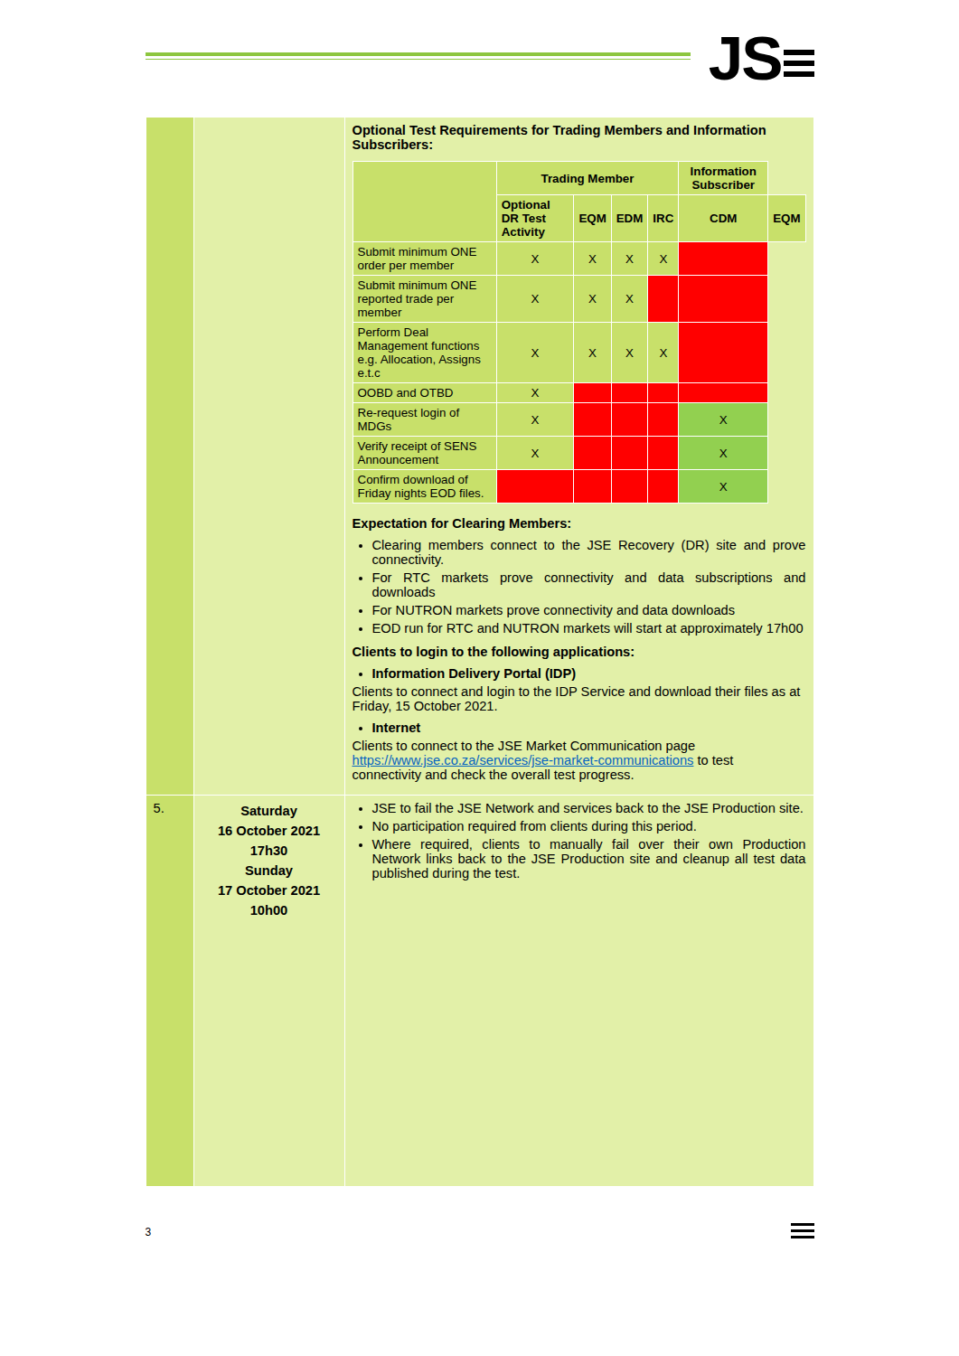JS
| | | Optional Test Requirements for Trading Members and Information Subscribers: / / Trading Member / Information Subscriber / / --- / --- / --- / / Optional DR Test Activity / EQM / EDM / IRC / CDM / EQM / / Submit minimum ONE order per member / X / X / X / X / / / Submit minimum ONE reported trade per member / X / X / X / / / / Perform Deal Management functions e.g. Allocation, Assigns e.t.c / X / X / X / X / / / OOBD and OTBD / X / / / / / / Re-request login of MDGs / X / / / / X / / Verify receipt of SENS Announcement / X / / / / X / / Confirm download of Friday nights EOD files. / / / / / X / Expectation for Clearing Members: Clearing members connect to the JSE Recovery (DR) site and prove connectivity. For RTC markets prove connectivity and data subscriptions and downloads For NUTRON markets prove connectivity and data downloads EOD run for RTC and NUTRON markets will start at approximately 17h00 Clients to login to the following applications: Information Delivery Portal (IDP) Clients to connect and login to the IDP Service and download their files as at Friday, 15 October 2021. Internet Clients to connect to the JSE Market Communication page https://www.jse.co.za/services/jse-market-communications to test connectivity and check the overall test progress. |
| 5. | Saturday 16 October 2021 17h30 Sunday 17 October 2021 10h00 | JSE to fail the JSE Network and services back to the JSE Production site. No participation required from clients during this period. Where required, clients to manually fail over their own Production Network links back to the JSE Production site and cleanup all test data published during the test. |
3